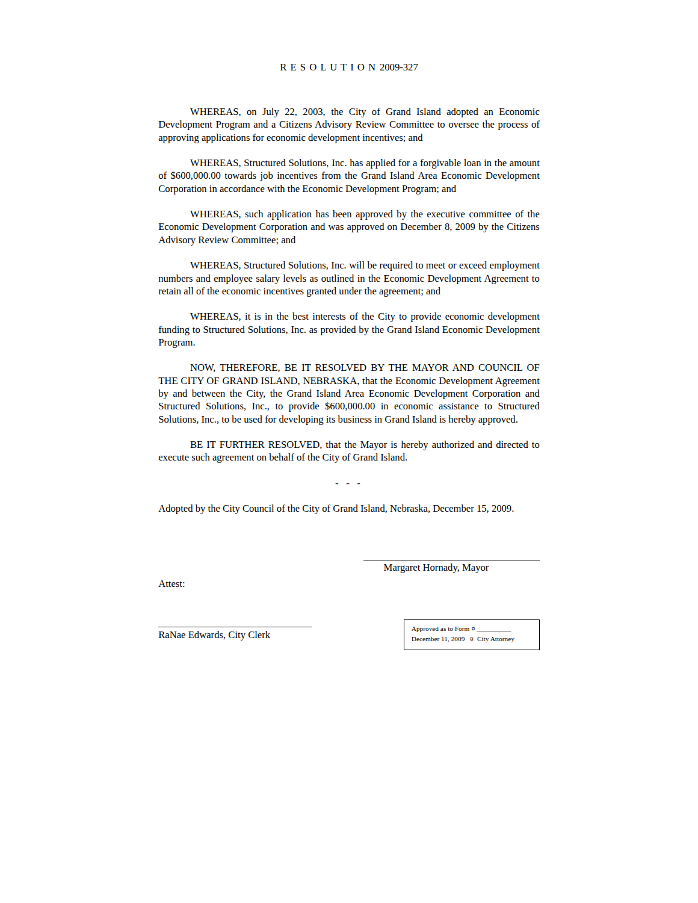R E S O L U T I O N2009-327
WHEREAS, on July 22, 2003, the City of Grand Island adopted an Economic Development Program and a Citizens Advisory Review Committee to oversee the process of approving applications for economic development incentives; and
WHEREAS, Structured Solutions, Inc. has applied for a forgivable loan in the amount of $600,000.00 towards job incentives from the Grand Island Area Economic Development Corporation in accordance with the Economic Development Program; and
WHEREAS, such application has been approved by the executive committee of the Economic Development Corporation and was approved on December 8, 2009 by the Citizens Advisory Review Committee; and
WHEREAS, Structured Solutions, Inc. will be required to meet or exceed employment numbers and employee salary levels as outlined in the Economic Development Agreement to retain all of the economic incentives granted under the agreement; and
WHEREAS, it is in the best interests of the City to provide economic development funding to Structured Solutions, Inc. as provided by the Grand Island Economic Development Program.
NOW, THEREFORE, BE IT RESOLVED BY THE MAYOR AND COUNCIL OF THE CITY OF GRAND ISLAND, NEBRASKA, that the Economic Development Agreement by and between the City, the Grand Island Area Economic Development Corporation and Structured Solutions, Inc., to provide $600,000.00 in economic assistance to Structured Solutions, Inc., to be used for developing its business in Grand Island is hereby approved.
BE IT FURTHER RESOLVED, that the Mayor is hereby authorized and directed to execute such agreement on behalf of the City of Grand Island.
- - -
Adopted by the City Council of the City of Grand Island, Nebraska, December 15, 2009.
Margaret Hornady, Mayor
Attest:
RaNae Edwards, City Clerk
Approved as to Form ¤ __________
December 11, 2009 ¤ City Attorney